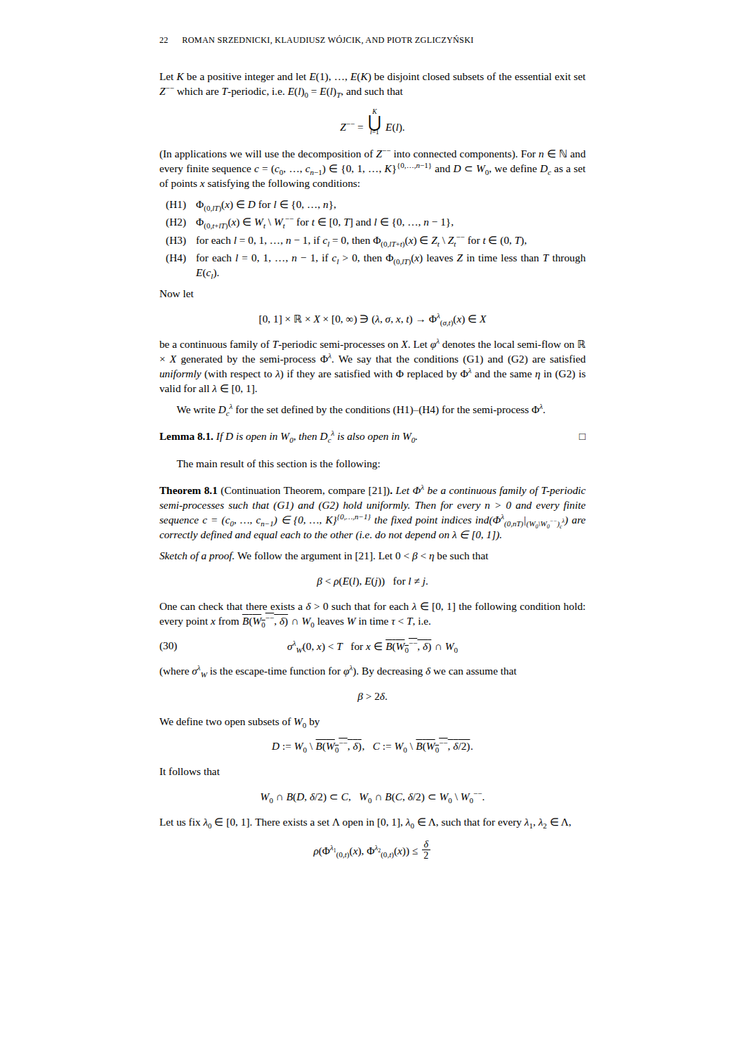22 ROMAN SRZEDNICKI, KLAUDIUSZ WÓJCIK, AND PIOTR ZGLICZYŃSKI
Let K be a positive integer and let E(1), …, E(K) be disjoint closed subsets of the essential exit set Z−− which are T-periodic, i.e. E(l)0 = E(l)T, and such that
Z−− = K⋃l=1 E(l).
(In applications we will use the decomposition of Z−− into connected components). For n ∈ ℕ and every finite sequence c = (c0, …, cn−1) ∈ {0, 1, …, K}{0,…,n−1} and D ⊂ W0, we define Dc as a set of points x satisfying the following conditions:
(H1) Φ(0,lT)(x) ∈ D for l ∈ {0, …, n},
(H2) Φ(0,t+lT)(x) ∈ Wt \ Wt−− for t ∈ [0, T] and l ∈ {0, …, n − 1},
(H3) for each l = 0, 1, …, n − 1, if cl = 0, then Φ(0,lT+t)(x) ∈ Zt \ Zt−− for t ∈ (0, T),
(H4) for each l = 0, 1, …, n − 1, if cl > 0, then Φ(0,lT)(x) leaves Z in time less than T through E(cl).
Now let
[0, 1] × ℝ × X × [0, ∞) ∋ (λ, σ, x, t) → Φλ(σ,t)(x) ∈ X
be a continuous family of T-periodic semi-processes on X. Let φλ denotes the local semi-flow on ℝ × X generated by the semi-process Φλ. We say that the conditions (G1) and (G2) are satisfied uniformly (with respect to λ) if they are satisfied with Φ replaced by Φλ and the same η in (G2) is valid for all λ ∈ [0, 1].
We write Dcλ for the set defined by the conditions (H1)–(H4) for the semi-process Φλ.
Lemma 8.1. If D is open in W0, then Dcλ is also open in W0.□
The main result of this section is the following:
Theorem 8.1 (Continuation Theorem, compare [21]). Let Φλ be a continuous family of T-periodic semi-processes such that (G1) and (G2) hold uniformly. Then for every n > 0 and every finite sequence c = (c0, …, cn−1) ∈ {0, …, K}{0,…,n−1} the fixed point indices ind(Φλ(0,nT)|(W0\W0−−)cλ) are correctly defined and equal each to the other (i.e. do not depend on λ ∈ [0, 1]).
Sketch of a proof. We follow the argument in [21]. Let 0 < β < η be such that
β < ρ(E(l), E(j)) for l ≠ j.
One can check that there exists a δ > 0 such that for each λ ∈ [0, 1] the following condition hold: every point x from B(W0−−, δ) ∩ W0 leaves W in time τ < T, i.e.
(30) σλW(0, x) < T for x ∈ B(W0−−, δ) ∩ W0
(where σλW is the escape-time function for φλ). By decreasing δ we can assume that
β > 2δ.
We define two open subsets of W0 by
D := W0 \ B(W0−−, δ), C := W0 \ B(W0−−, δ/2).
It follows that
W0 ∩ B(D, δ/2) ⊂ C, W0 ∩ B(C, δ/2) ⊂ W0 \ W0−−.
Let us fix λ0 ∈ [0, 1]. There exists a set Λ open in [0, 1], λ0 ∈ Λ, such that for every λ1, λ2 ∈ Λ,
ρ(Φλ1(0,t)(x), Φλ2(0,t)(x)) ≤ δ 2